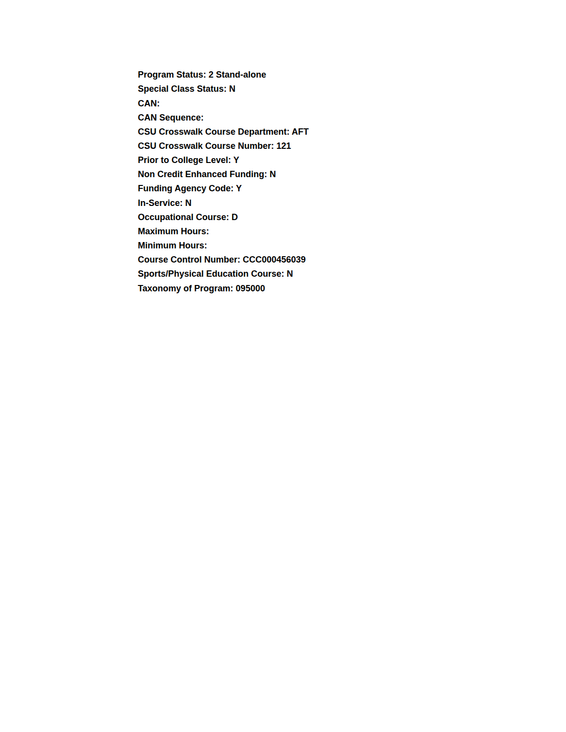Program Status
2 Stand-alone
Special Class Status
N
CAN
CAN Sequence
CSU Crosswalk Course Department
AFT
CSU Crosswalk Course Number
121
Prior to College Level
Y
Non Credit Enhanced Funding
N
Funding Agency Code
Y
In-Service
N
Occupational Course
D
Maximum Hours
Minimum Hours
Course Control Number
CCC000456039
Sports/Physical Education Course
N
Taxonomy of Program
095000